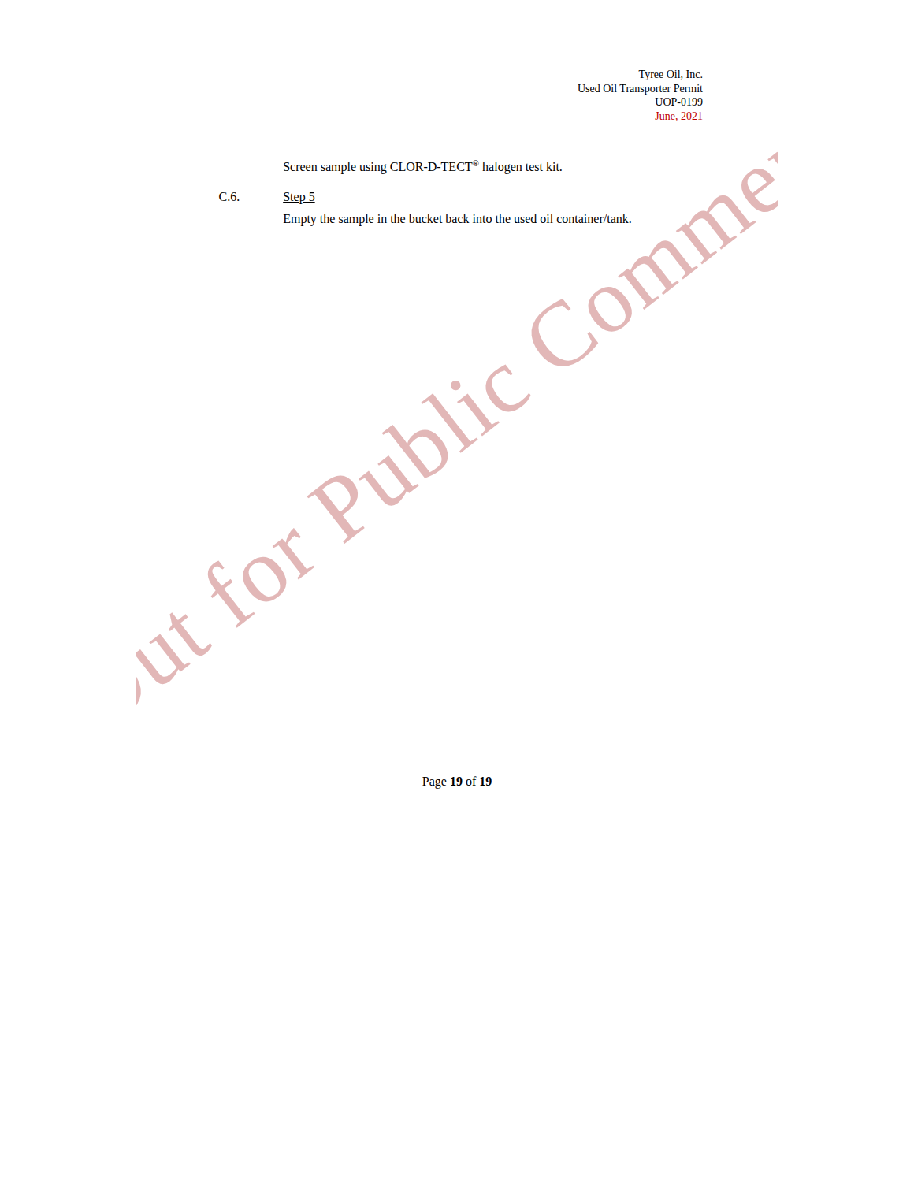Out for Public Comment
Tyree Oil, Inc.
Used Oil Transporter Permit
UOP-0199
June, 2021
Screen sample using CLOR-D-TECT® halogen test kit.
C.6.
Step 5
Empty the sample in the bucket back into the used oil container/tank.
Page 19 of 19